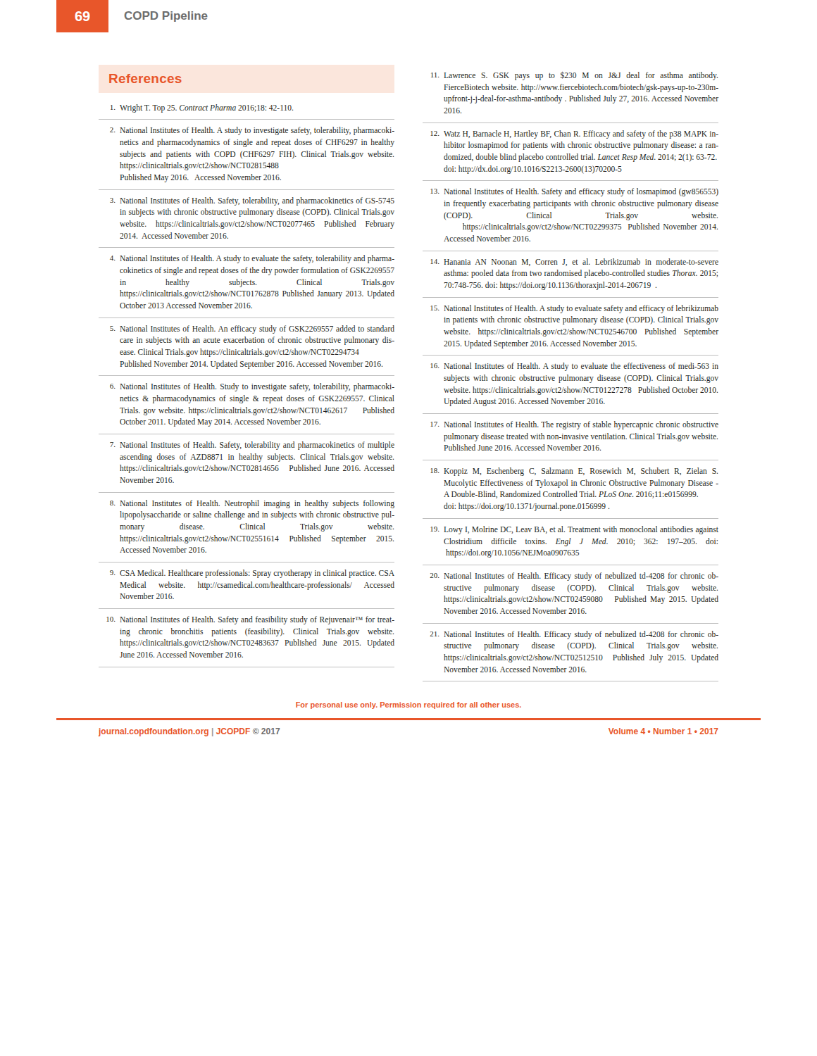69
COPD Pipeline
References
Wright T. Top 25. Contract Pharma 2016;18: 42-110.
National Institutes of Health. A study to investigate safety, tolerability, pharmacokinetics and pharmacodynamics of single and repeat doses of CHF6297 in healthy subjects and patients with COPD (CHF6297 FIH). Clinical Trials.gov website. https://clinicaltrials.gov/ct2/show/NCT02815488
Published May 2016. Accessed November 2016.
National Institutes of Health. Safety, tolerability, and pharmacokinetics of GS-5745 in subjects with chronic obstructive pulmonary disease (COPD). Clinical Trials.gov website. https://clinicaltrials.gov/ct2/show/NCT02077465 Published February 2014. Accessed November 2016.
National Institutes of Health. A study to evaluate the safety, tolerability and pharmacokinetics of single and repeat doses of the dry powder formulation of GSK2269557 in healthy subjects. Clinical Trials.gov https://clinicaltrials.gov/ct2/show/NCT01762878 Published January 2013. Updated October 2013 Accessed November 2016.
National Institutes of Health. An efficacy study of GSK2269557 added to standard care in subjects with an acute exacerbation of chronic obstructive pulmonary disease. Clinical Trials.gov https://clinicaltrials.gov/ct2/show/NCT02294734
Published November 2014. Updated September 2016. Accessed November 2016.
National Institutes of Health. Study to investigate safety, tolerability, pharmacokinetics & pharmacodynamics of single & repeat doses of GSK2269557. Clinical Trials. gov website. https://clinicaltrials.gov/ct2/show/NCT01462617 Published October 2011. Updated May 2014. Accessed November 2016.
National Institutes of Health. Safety, tolerability and pharmacokinetics of multiple ascending doses of AZD8871 in healthy subjects. Clinical Trials.gov website. https://clinicaltrials.gov/ct2/show/NCT02814656 Published June 2016. Accessed November 2016.
National Institutes of Health. Neutrophil imaging in healthy subjects following lipopolysaccharide or saline challenge and in subjects with chronic obstructive pulmonary disease. Clinical Trials.gov website. https://clinicaltrials.gov/ct2/show/NCT02551614 Published September 2015. Accessed November 2016.
CSA Medical. Healthcare professionals: Spray cryotherapy in clinical practice. CSA Medical website. http://csamedical.com/healthcare-professionals/ Accessed November 2016.
National Institutes of Health. Safety and feasibility study of Rejuvenair™ for treating chronic bronchitis patients (feasibility). Clinical Trials.gov website. https://clinicaltrials.gov/ct2/show/NCT02483637 Published June 2015. Updated June 2016. Accessed November 2016.
Lawrence S. GSK pays up to $230 M on J&J deal for asthma antibody. FierceBiotech website. http://www.fiercebiotech.com/biotech/gsk-pays-up-to-230m-upfront-j-j-deal-for-asthma-antibody . Published July 27, 2016. Accessed November 2016.
Watz H, Barnacle H, Hartley BF, Chan R. Efficacy and safety of the p38 MAPK inhibitor losmapimod for patients with chronic obstructive pulmonary disease: a randomized, double blind placebo controlled trial. Lancet Resp Med. 2014; 2(1): 63-72.
doi: http://dx.doi.org/10.1016/S2213-2600(13)70200-5
National Institutes of Health. Safety and efficacy study of losmapimod (gw856553) in frequently exacerbating participants with chronic obstructive pulmonary disease (COPD). Clinical Trials.gov website. https://clinicaltrials.gov/ct2/show/NCT02299375 Published November 2014. Accessed November 2016.
Hanania AN Noonan M, Corren J, et al. Lebrikizumab in moderate-to-severe asthma: pooled data from two randomised placebo-controlled studies Thorax. 2015; 70:748-756. doi: https://doi.org/10.1136/thoraxjnl-2014-206719 .
National Institutes of Health. A study to evaluate safety and efficacy of lebrikizumab in patients with chronic obstructive pulmonary disease (COPD). Clinical Trials.gov website. https://clinicaltrials.gov/ct2/show/NCT02546700 Published September 2015. Updated September 2016. Accessed November 2015.
National Institutes of Health. A study to evaluate the effectiveness of medi-563 in subjects with chronic obstructive pulmonary disease (COPD). Clinical Trials.gov website. https://clinicaltrials.gov/ct2/show/NCT01227278 Published October 2010. Updated August 2016. Accessed November 2016.
National Institutes of Health. The registry of stable hypercapnic chronic obstructive pulmonary disease treated with non-invasive ventilation. Clinical Trials.gov website. Published June 2016. Accessed November 2016.
Koppiz M, Eschenberg C, Salzmann E, Rosewich M, Schubert R, Zielan S. Mucolytic Effectiveness of Tyloxapol in Chronic Obstructive Pulmonary Disease - A Double-Blind, Randomized Controlled Trial. PLoS One. 2016;11:e0156999.
doi: https://doi.org/10.1371/journal.pone.0156999 .
Lowy I, Molrine DC, Leav BA, et al. Treatment with monoclonal antibodies against Clostridium difficile toxins. Engl J Med. 2010; 362: 197–205. doi: https://doi.org/10.1056/NEJMoa0907635
National Institutes of Health. Efficacy study of nebulized td-4208 for chronic obstructive pulmonary disease (COPD). Clinical Trials.gov website. https://clinicaltrials.gov/ct2/show/NCT02459080 Published May 2015. Updated November 2016. Accessed November 2016.
National Institutes of Health. Efficacy study of nebulized td-4208 for chronic obstructive pulmonary disease (COPD). Clinical Trials.gov website. https://clinicaltrials.gov/ct2/show/NCT02512510 Published July 2015. Updated November 2016. Accessed November 2016.
For personal use only. Permission required for all other uses.
journal.copdfoundation.org | JCOPDF © 2017
Volume 4 • Number 1 • 2017